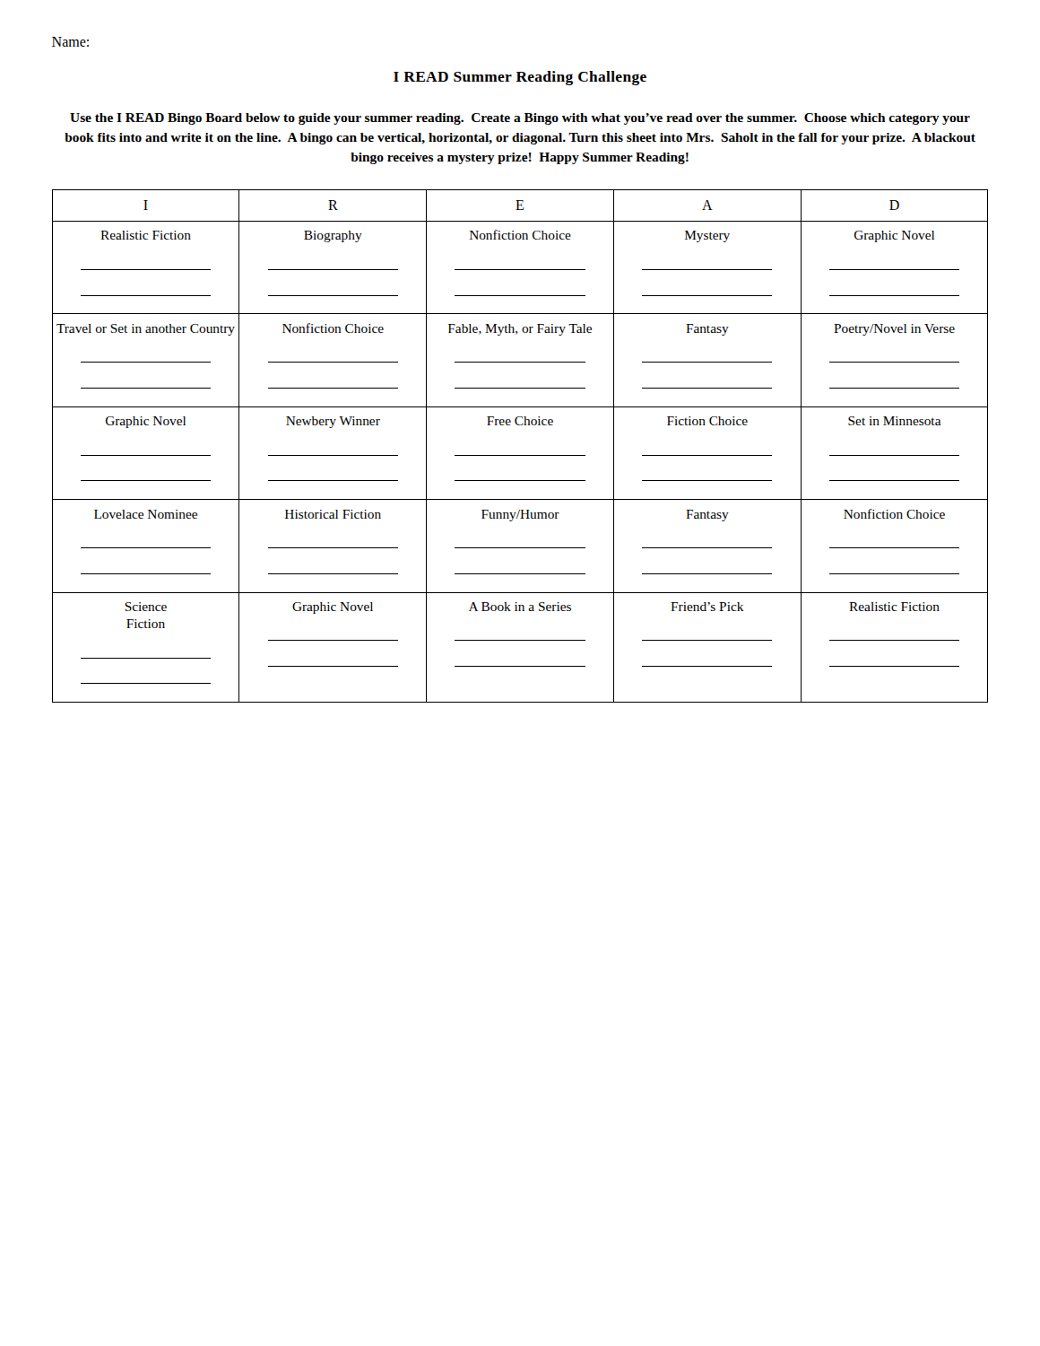Name:
I READ Summer Reading Challenge
Use the I READ Bingo Board below to guide your summer reading. Create a Bingo with what you’ve read over the summer. Choose which category your book fits into and write it on the line. A bingo can be vertical, horizontal, or diagonal. Turn this sheet into Mrs. Saholt in the fall for your prize. A blackout bingo receives a mystery prize! Happy Summer Reading!
| I | R | E | A | D |
| --- | --- | --- | --- | --- |
| Realistic Fiction | Biography | Nonfiction Choice | Mystery | Graphic Novel |
| Travel or Set in another Country | Nonfiction Choice | Fable, Myth, or Fairy Tale | Fantasy | Poetry/Novel in Verse |
| Graphic Novel | Newbery Winner | Free Choice | Fiction Choice | Set in Minnesota |
| Lovelace Nominee | Historical Fiction | Funny/Humor | Fantasy | Nonfiction Choice |
| Science Fiction | Graphic Novel | A Book in a Series | Friend’s Pick | Realistic Fiction |